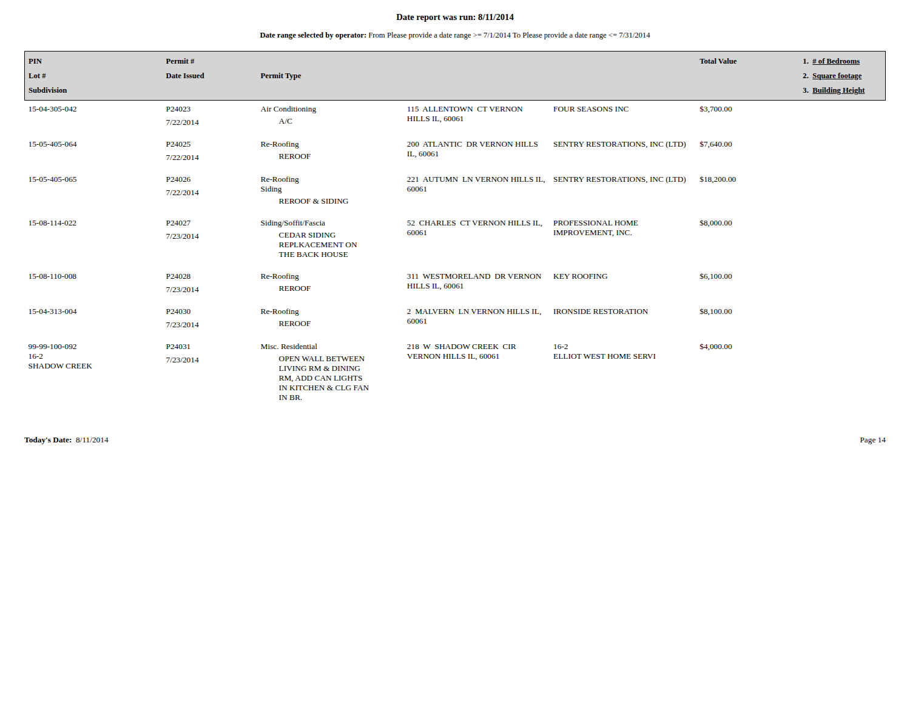Date report was run: 8/11/2014
Date range selected by operator: From Please provide a date range >= 7/1/2014 To Please provide a date range <= 7/31/2014
| PIN Lot # Subdivision | Permit # Date Issued | Permit Type | | | Total Value | 1. # of Bedrooms 2. Square footage 3. Building Height |
| --- | --- | --- | --- | --- | --- | --- |
| 15-04-305-042 | P24023 7/22/2014 | Air Conditioning A/C | 115 ALLENTOWN CT VERNON HILLS IL, 60061 | FOUR SEASONS INC | $3,700.00 | |
| 15-05-405-064 | P24025 7/22/2014 | Re-Roofing REROOF | 200 ATLANTIC DR VERNON HILLS IL, 60061 | SENTRY RESTORATIONS, INC (LTD) | $7,640.00 | |
| 15-05-405-065 | P24026 7/22/2014 | Re-Roofing Siding REROOF & SIDING | 221 AUTUMN LN VERNON HILLS IL, 60061 | SENTRY RESTORATIONS, INC (LTD) | $18,200.00 | |
| 15-08-114-022 | P24027 7/23/2014 | Siding/Soffit/Fascia CEDAR SIDING REPLKACEMENT ON THE BACK HOUSE | 52 CHARLES CT VERNON HILLS IL, 60061 | PROFESSIONAL HOME IMPROVEMENT, INC. | $8,000.00 | |
| 15-08-110-008 | P24028 7/23/2014 | Re-Roofing REROOF | 311 WESTMORELAND DR VERNON HILLS IL, 60061 | KEY ROOFING | $6,100.00 | |
| 15-04-313-004 | P24030 7/23/2014 | Re-Roofing REROOF | 2 MALVERN LN VERNON HILLS IL, 60061 | IRONSIDE RESTORATION | $8,100.00 | |
| 99-99-100-092 16-2 SHADOW CREEK | P24031 7/23/2014 | Misc. Residential OPEN WALL BETWEEN LIVING RM & DINING RM, ADD CAN LIGHTS IN KITCHEN & CLG FAN IN BR. | 218 W SHADOW CREEK CIR VERNON HILLS IL, 60061 | 16-2 ELLIOT WEST HOME SERVI | $4,000.00 | |
Today's Date: 8/11/2014 Page 14